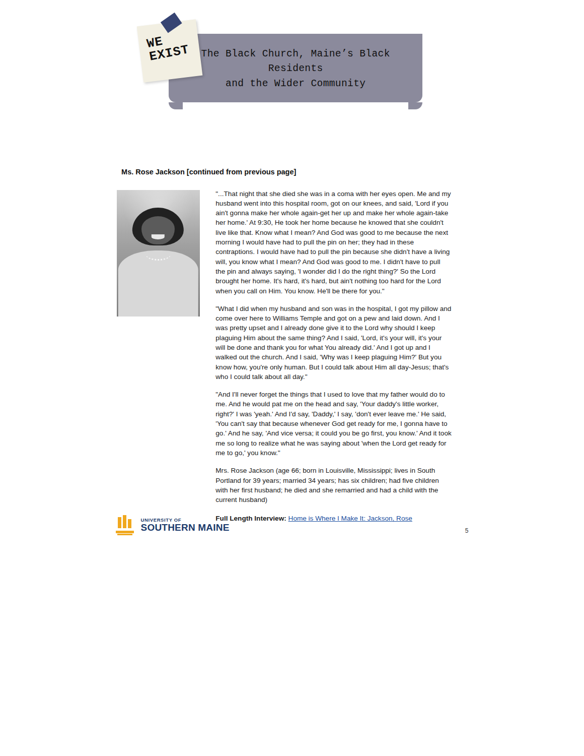WE
EXIST
The Black Church, Maine’s Black Residents
and the Wider Community
Ms. Rose Jackson [continued from previous page]
"...That night that she died she was in a coma with her eyes open. Me and my husband went into this hospital room, got on our knees, and said, 'Lord if you ain't gonna make her whole again-get her up and make her whole again-take her home.' At 9:30, He took her home because he knowed that she couldn't live like that. Know what I mean? And God was good to me because the next morning I would have had to pull the pin on her; they had in these contraptions. I would have had to pull the pin because she didn't have a living will, you know what I mean? And God was good to me. I didn't have to pull the pin and always saying, 'I wonder did I do the right thing?' So the Lord brought her home. It's hard, it's hard, but ain't nothing too hard for the Lord when you call on Him. You know. He'll be there for you."
"What I did when my husband and son was in the hospital, I got my pillow and come over here to Williams Temple and got on a pew and laid down. And I was pretty upset and I already done give it to the Lord why should I keep plaguing Him about the same thing? And I said, 'Lord, it's your will, it's your will be done and thank you for what You already did.' And I got up and I walked out the church. And I said, 'Why was I keep plaguing Him?' But you know how, you're only human. But I could talk about Him all day-Jesus; that's who I could talk about all day."
"And I'll never forget the things that I used to love that my father would do to me. And he would pat me on the head and say, 'Your daddy's little worker, right?' I was 'yeah.' And I'd say, 'Daddy,' I say, 'don't ever leave me.' He said, 'You can't say that because whenever God get ready for me, I gonna have to go.' And he say, 'And vice versa; it could you be go first, you know.' And it took me so long to realize what he was saying about 'when the Lord get ready for me to go,' you know."
Mrs. Rose Jackson (age 66; born in Louisville, Mississippi; lives in South Portland for 39 years; married 34 years; has six children; had five children with her first husband; he died and she remarried and had a child with the current husband)
Full Length Interview: Home is Where I Make It: Jackson, Rose
UNIVERSITY OF SOUTHERN MAINE
5